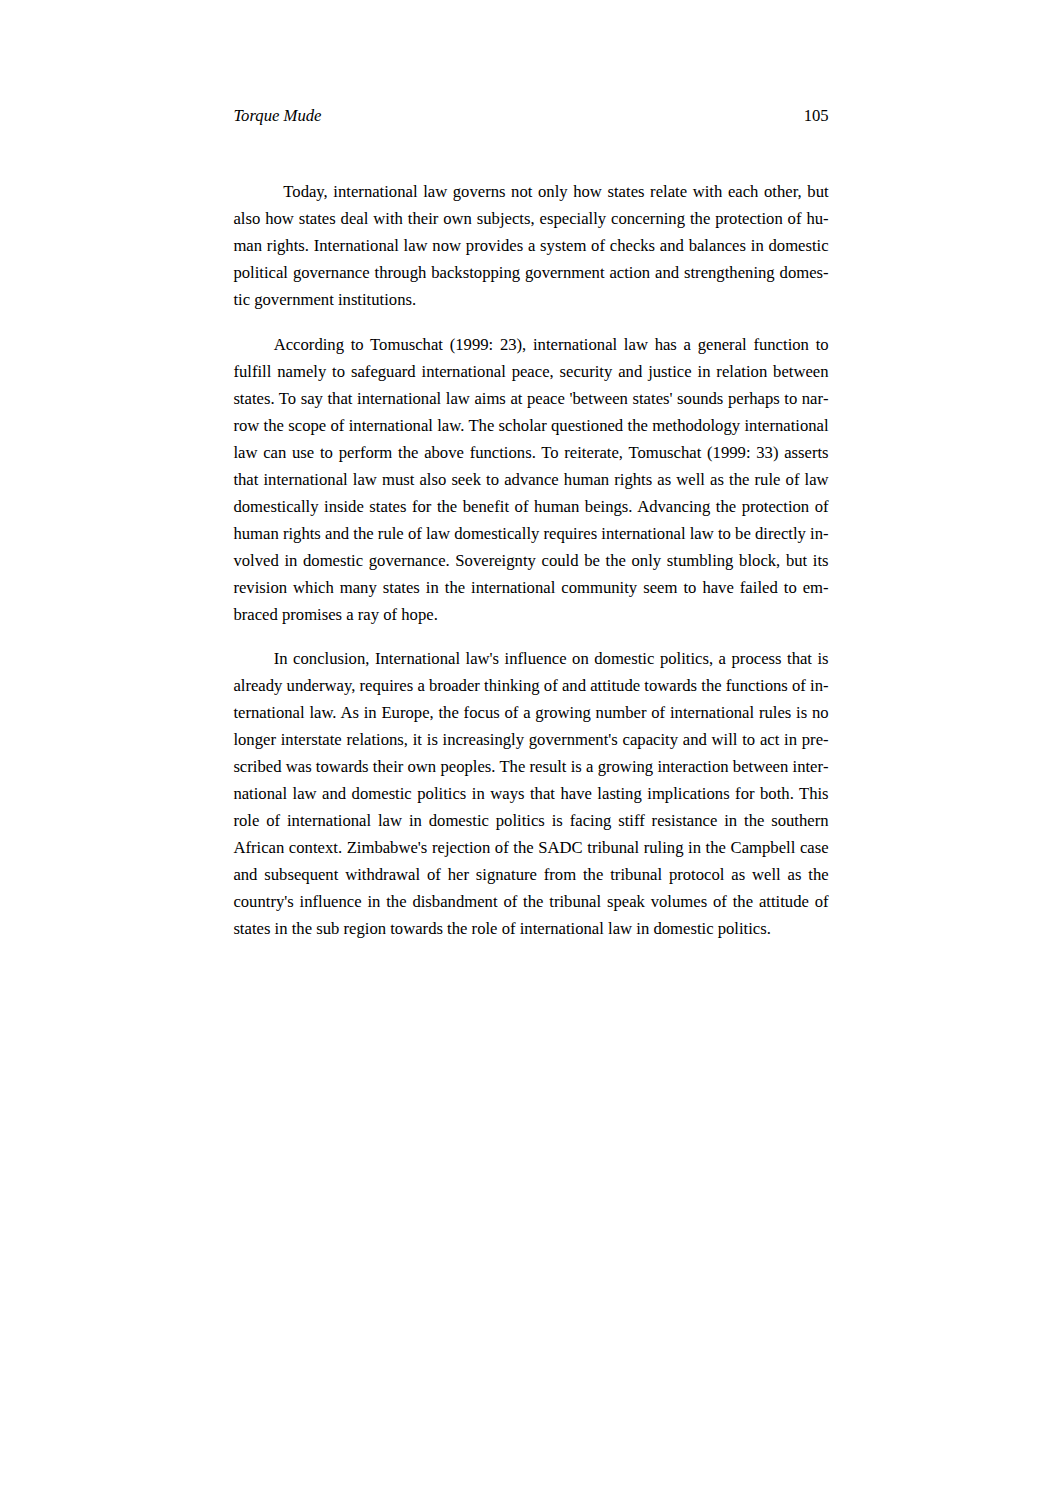Torque Mude 105
Today, international law governs not only how states relate with each other, but also how states deal with their own subjects, especially concerning the protection of human rights. International law now provides a system of checks and balances in domestic political governance through backstopping government action and strengthening domestic government institutions.
According to Tomuschat (1999: 23), international law has a general function to fulfill namely to safeguard international peace, security and justice in relation between states. To say that international law aims at peace 'between states' sounds perhaps to narrow the scope of international law. The scholar questioned the methodology international law can use to perform the above functions. To reiterate, Tomuschat (1999: 33) asserts that international law must also seek to advance human rights as well as the rule of law domestically inside states for the benefit of human beings. Advancing the protection of human rights and the rule of law domestically requires international law to be directly involved in domestic governance. Sovereignty could be the only stumbling block, but its revision which many states in the international community seem to have failed to embraced promises a ray of hope.
In conclusion, International law's influence on domestic politics, a process that is already underway, requires a broader thinking of and attitude towards the functions of international law. As in Europe, the focus of a growing number of international rules is no longer interstate relations, it is increasingly government's capacity and will to act in prescribed was towards their own peoples. The result is a growing interaction between international law and domestic politics in ways that have lasting implications for both. This role of international law in domestic politics is facing stiff resistance in the southern African context. Zimbabwe's rejection of the SADC tribunal ruling in the Campbell case and subsequent withdrawal of her signature from the tribunal protocol as well as the country's influence in the disbandment of the tribunal speak volumes of the attitude of states in the sub region towards the role of international law in domestic politics.